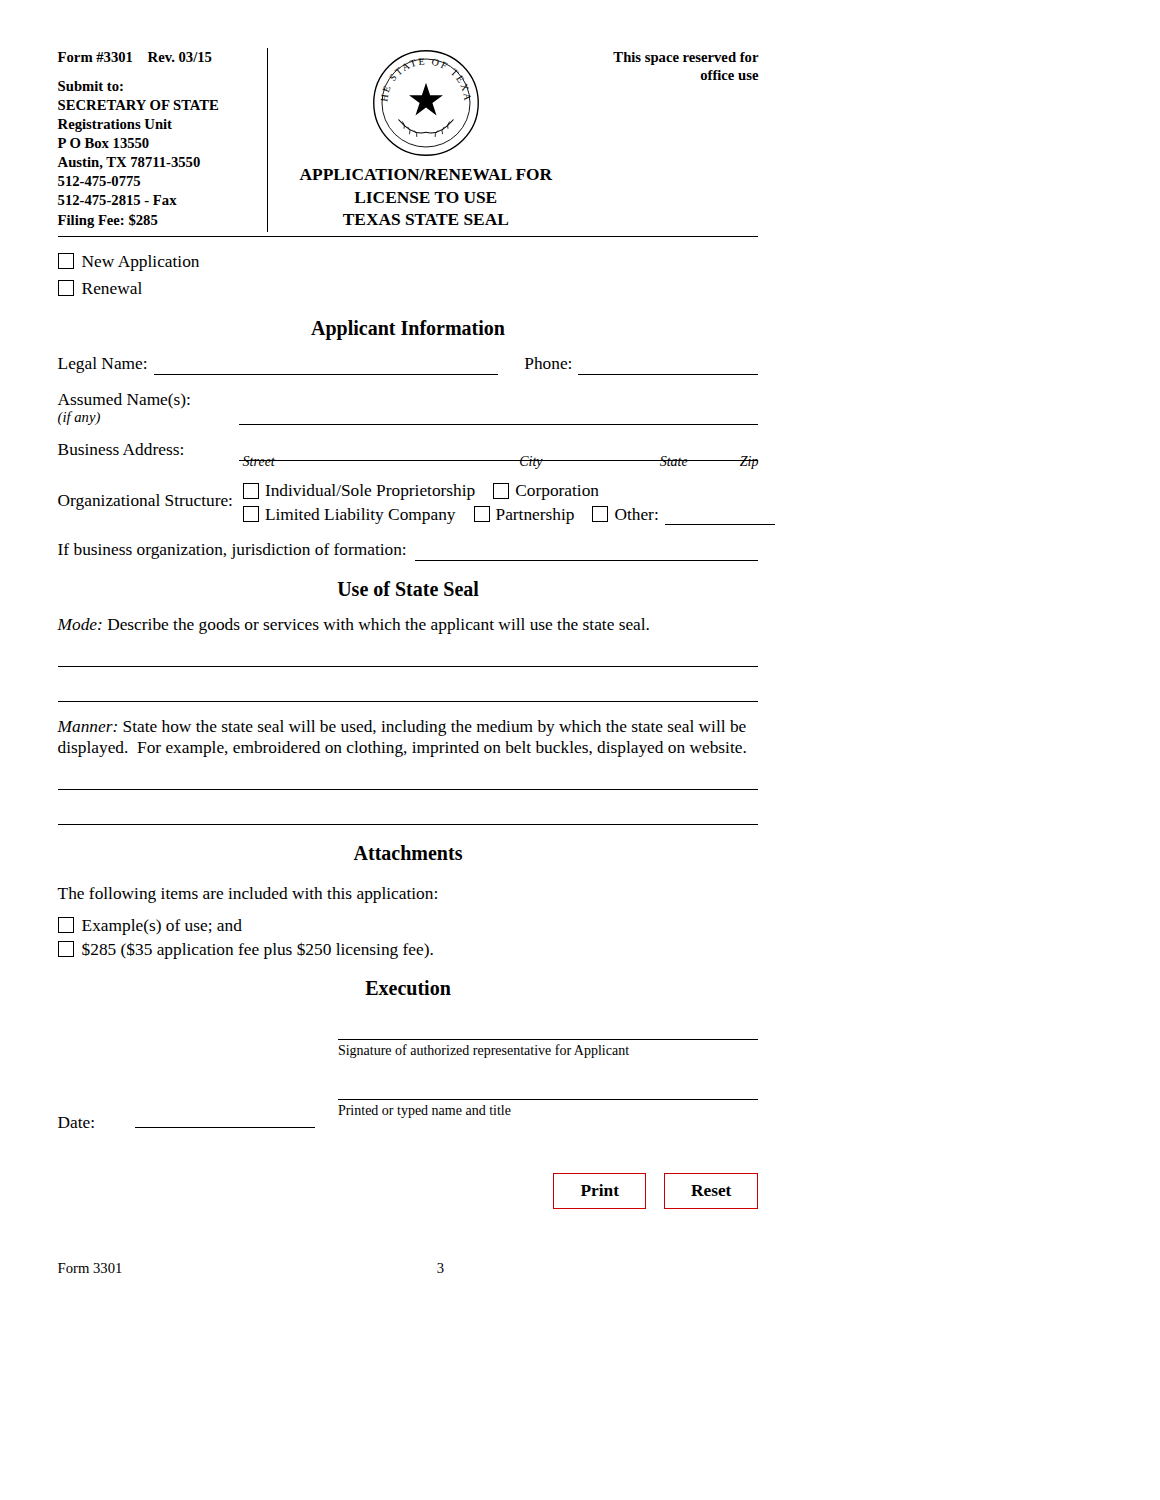| Form #3301 Rev. 03/15 Submit to: SECRETARY OF STATE Registrations Unit P O Box 13550 Austin, TX 78711-3550 512-475-0775 512-475-2815 - Fax Filing Fee: $285 | THE STATE OF TEXAS APPLICATION/RENEWAL FOR LICENSE TO USE TEXAS STATE SEAL | This space reserved for office use |
New Application
Renewal
Applicant Information
Legal Name: Phone:
Assumed Name(s):(if any)
Business Address:
Street City State Zip
Organizational Structure:
Individual/Sole Proprietorship Corporation
Limited Liability Company Partnership Other:
If business organization, jurisdiction of formation:
Use of State Seal
Mode: Describe the goods or services with which the applicant will use the state seal.
Manner: State how the state seal will be used, including the medium by which the state seal will be displayed. For example, embroidered on clothing, imprinted on belt buckles, displayed on website.
Attachments
The following items are included with this application:
Example(s) of use; and
$285 ($35 application fee plus $250 licensing fee).
Execution
| Date: | Signature of authorized representative for Applicant Printed or typed name and title |
Print Reset
Form 3301 3